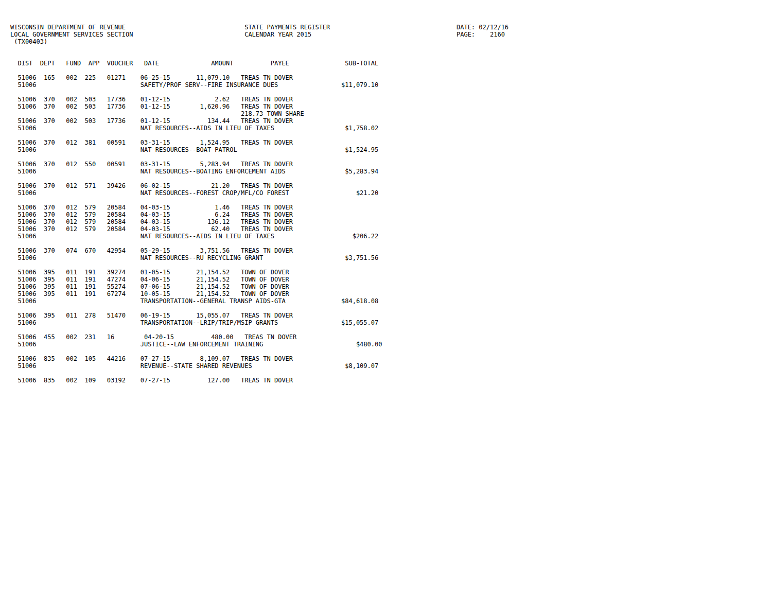WISCONSIN DEPARTMENT OF REVENUE                                STATE PAYMENTS REGISTER                                  DATE: 02/12/16
LOCAL GOVERNMENT SERVICES SECTION                              CALENDAR YEAR 2015                                       PAGE:    2160
 (TX00403)


  DIST  DEPT   FUND  APP  VOUCHER   DATE              AMOUNT          PAYEE               SUB-TOTAL

  51006  165   002  225   01271    06-25-15       11,079.10   TREAS TN DOVER
  51006                            SAFETY/PROF SERV--FIRE INSURANCE DUES                 $11,079.10

  51006  370   002  503   17736    01-12-15            2.62   TREAS TN DOVER
  51006  370   002  503   17736    01-12-15        1,620.96   TREAS TN DOVER
                                                              218.73 TOWN SHARE
  51006  370   002  503   17736    01-12-15          134.44   TREAS TN DOVER
  51006                            NAT RESOURCES--AIDS IN LIEU OF TAXES                   $1,758.02

  51006  370   012  381   00591    03-31-15        1,524.95   TREAS TN DOVER
  51006                            NAT RESOURCES--BOAT PATROL                             $1,524.95

  51006  370   012  550   00591    03-31-15        5,283.94   TREAS TN DOVER
  51006                            NAT RESOURCES--BOATING ENFORCEMENT AIDS                $5,283.94

  51006  370   012  571   39426    06-02-15           21.20   TREAS TN DOVER
  51006                            NAT RESOURCES--FOREST CROP/MFL/CO FOREST                  $21.20

  51006  370   012  579   20584    04-03-15            1.46   TREAS TN DOVER
  51006  370   012  579   20584    04-03-15            6.24   TREAS TN DOVER
  51006  370   012  579   20584    04-03-15          136.12   TREAS TN DOVER
  51006  370   012  579   20584    04-03-15           62.40   TREAS TN DOVER
  51006                            NAT RESOURCES--AIDS IN LIEU OF TAXES                     $206.22

  51006  370   074  670   42954    05-29-15        3,751.56   TREAS TN DOVER
  51006                            NAT RESOURCES--RU RECYCLING GRANT                      $3,751.56

  51006  395   011  191   39274    01-05-15       21,154.52   TOWN OF DOVER
  51006  395   011  191   47274    04-06-15       21,154.52   TOWN OF DOVER
  51006  395   011  191   55274    07-06-15       21,154.52   TOWN OF DOVER
  51006  395   011  191   67274    10-05-15       21,154.52   TOWN OF DOVER
  51006                            TRANSPORTATION--GENERAL TRANSP AIDS-GTA               $84,618.08

  51006  395   011  278   51470    06-19-15       15,055.07   TREAS TN DOVER
  51006                            TRANSPORTATION--LRIP/TRIP/MSIP GRANTS                 $15,055.07

  51006  455   002  231   16        04-20-15          480.00   TREAS TN DOVER
  51006                            JUSTICE--LAW ENFORCEMENT TRAINING                         $480.00

  51006  835   002  105   44216    07-27-15        8,109.07   TREAS TN DOVER
  51006                            REVENUE--STATE SHARED REVENUES                         $8,109.07

  51006  835   002  109   03192    07-27-15          127.00   TREAS TN DOVER